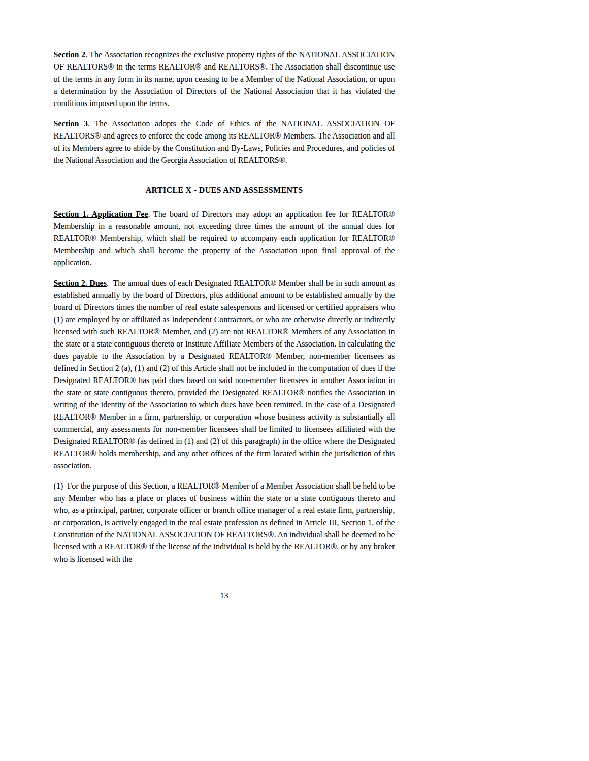Section 2. The Association recognizes the exclusive property rights of the NATIONAL ASSOCIATION OF REALTORS® in the terms REALTOR® and REALTORS®. The Association shall discontinue use of the terms in any form in its name, upon ceasing to be a Member of the National Association, or upon a determination by the Association of Directors of the National Association that it has violated the conditions imposed upon the terms.
Section 3. The Association adopts the Code of Ethics of the NATIONAL ASSOCIATION OF REALTORS® and agrees to enforce the code among its REALTOR® Members. The Association and all of its Members agree to abide by the Constitution and By-Laws, Policies and Procedures, and policies of the National Association and the Georgia Association of REALTORS®.
ARTICLE X - DUES AND ASSESSMENTS
Section 1. Application Fee. The board of Directors may adopt an application fee for REALTOR® Membership in a reasonable amount, not exceeding three times the amount of the annual dues for REALTOR® Membership, which shall be required to accompany each application for REALTOR® Membership and which shall become the property of the Association upon final approval of the application.
Section 2. Dues. The annual dues of each Designated REALTOR® Member shall be in such amount as established annually by the board of Directors, plus additional amount to be established annually by the board of Directors times the number of real estate salespersons and licensed or certified appraisers who (1) are employed by or affiliated as Independent Contractors, or who are otherwise directly or indirectly licensed with such REALTOR® Member, and (2) are not REALTOR® Members of any Association in the state or a state contiguous thereto or Institute Affiliate Members of the Association. In calculating the dues payable to the Association by a Designated REALTOR® Member, non-member licensees as defined in Section 2 (a), (1) and (2) of this Article shall not be included in the computation of dues if the Designated REALTOR® has paid dues based on said non-member licensees in another Association in the state or state contiguous thereto, provided the Designated REALTOR® notifies the Association in writing of the identity of the Association to which dues have been remitted. In the case of a Designated REALTOR® Member in a firm, partnership, or corporation whose business activity is substantially all commercial, any assessments for non-member licensees shall be limited to licensees affiliated with the Designated REALTOR® (as defined in (1) and (2) of this paragraph) in the office where the Designated REALTOR® holds membership, and any other offices of the firm located within the jurisdiction of this association.
(1) For the purpose of this Section, a REALTOR® Member of a Member Association shall be held to be any Member who has a place or places of business within the state or a state contiguous thereto and who, as a principal, partner, corporate officer or branch office manager of a real estate firm, partnership, or corporation, is actively engaged in the real estate profession as defined in Article III, Section 1, of the Constitution of the NATIONAL ASSOCIATION OF REALTORS®. An individual shall be deemed to be licensed with a REALTOR® if the license of the individual is held by the REALTOR®, or by any broker who is licensed with the
13